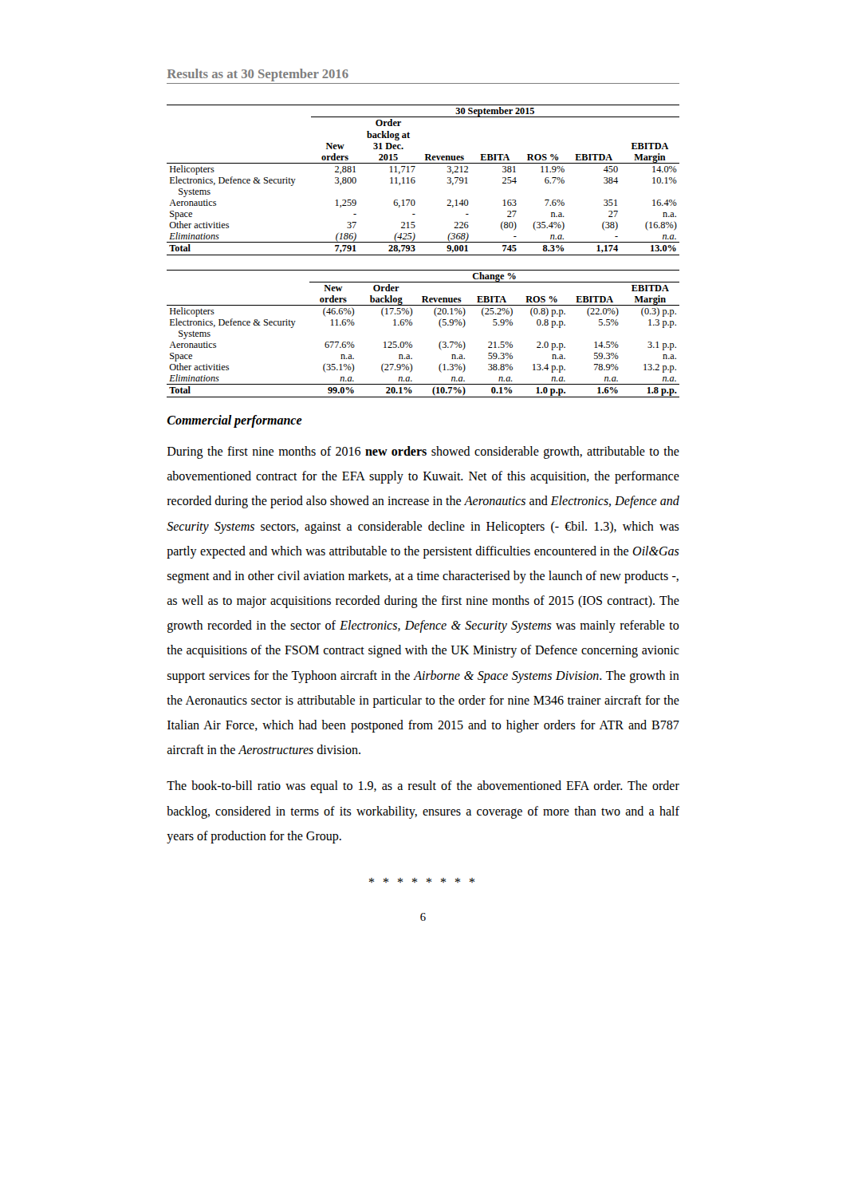Results as at 30 September 2016
| | 30 September 2015 |
| | New orders | Order backlog at 31 Dec. 2015 | Revenues | EBITA | ROS % | EBITDA | EBITDA Margin |
| Helicopters | 2,881 | 11,717 | 3,212 | 381 | 11.9% | 450 | 14.0% |
| Electronics, Defence & Security | 3,800 | 11,116 | 3,791 | 254 | 6.7% | 384 | 10.1% |
| Systems | | | | | | | |
| Aeronautics | 1,259 | 6,170 | 2,140 | 163 | 7.6% | 351 | 16.4% |
| Space | - | - | - | 27 | n.a. | 27 | n.a. |
| Other activities | 37 | 215 | 226 | (80) | (35.4%) | (38) | (16.8%) |
| Eliminations | (186) | (425) | (368) | - | n.a. | - | n.a. |
| Total | 7,791 | 28,793 | 9,001 | 745 | 8.3% | 1,174 | 13.0% |
| | Change % |
| | New orders | Order backlog | Revenues | EBITA | ROS % | EBITDA | EBITDA Margin |
| Helicopters | (46.6%) | (17.5%) | (20.1%) | (25.2%) | (0.8) p.p. | (22.0%) | (0.3) p.p. |
| Electronics, Defence & Security | 11.6% | 1.6% | (5.9%) | 5.9% | 0.8 p.p. | 5.5% | 1.3 p.p. |
| Systems | | | | | | | |
| Aeronautics | 677.6% | 125.0% | (3.7%) | 21.5% | 2.0 p.p. | 14.5% | 3.1 p.p. |
| Space | n.a. | n.a. | n.a. | 59.3% | n.a. | 59.3% | n.a. |
| Other activities | (35.1%) | (27.9%) | (1.3%) | 38.8% | 13.4 p.p. | 78.9% | 13.2 p.p. |
| Eliminations | n.a. | n.a. | n.a. | n.a. | n.a. | n.a. | n.a. |
| Total | 99.0% | 20.1% | (10.7%) | 0.1% | 1.0 p.p. | 1.6% | 1.8 p.p. |
Commercial performance
During the first nine months of 2016 new orders showed considerable growth, attributable to the abovementioned contract for the EFA supply to Kuwait. Net of this acquisition, the performance recorded during the period also showed an increase in the Aeronautics and Electronics, Defence and Security Systems sectors, against a considerable decline in Helicopters (- €bil. 1.3), which was partly expected and which was attributable to the persistent difficulties encountered in the Oil&Gas segment and in other civil aviation markets, at a time characterised by the launch of new products -, as well as to major acquisitions recorded during the first nine months of 2015 (IOS contract). The growth recorded in the sector of Electronics, Defence & Security Systems was mainly referable to the acquisitions of the FSOM contract signed with the UK Ministry of Defence concerning avionic support services for the Typhoon aircraft in the Airborne & Space Systems Division. The growth in the Aeronautics sector is attributable in particular to the order for nine M346 trainer aircraft for the Italian Air Force, which had been postponed from 2015 and to higher orders for ATR and B787 aircraft in the Aerostructures division.
The book-to-bill ratio was equal to 1.9, as a result of the abovementioned EFA order. The order backlog, considered in terms of its workability, ensures a coverage of more than two and a half years of production for the Group.
* * * * * * * *
6